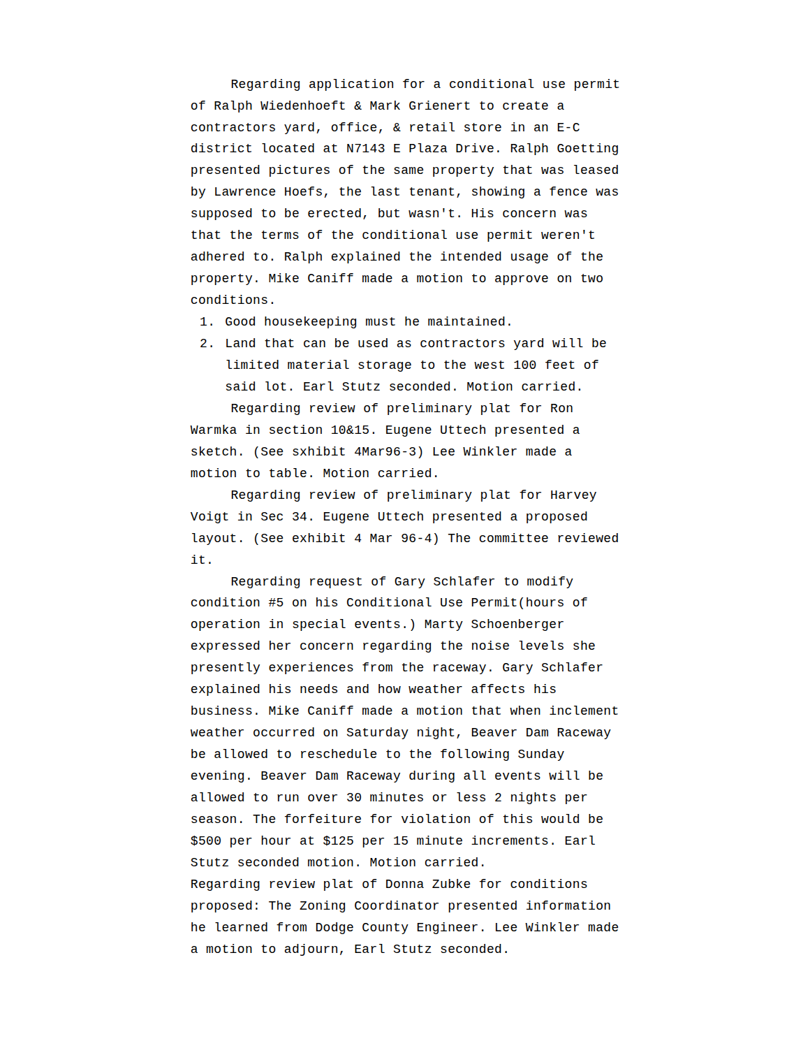Regarding application for a conditional use permit of Ralph Wiedenhoeft & Mark Grienert to create a contractors yard, office, & retail store in an E-C district located at N7143 E Plaza Drive. Ralph Goetting presented pictures of the same property that was leased by Lawrence Hoefs, the last tenant, showing a fence was supposed to be erected, but wasn't. His concern was that the terms of the conditional use permit weren't adhered to. Ralph explained the intended usage of the property. Mike Caniff made a motion to approve on two conditions.
Good housekeeping must he maintained.
Land that can be used as contractors yard will be limited material storage to the west 100 feet of said lot. Earl Stutz seconded. Motion carried.
Regarding review of preliminary plat for Ron Warmka in section 10&15. Eugene Uttech presented a sketch. (See sxhibit 4Mar96-3) Lee Winkler made a motion to table. Motion carried.
Regarding review of preliminary plat for Harvey Voigt in Sec 34. Eugene Uttech presented a proposed layout. (See exhibit 4 Mar 96-4) The committee reviewed it.
Regarding request of Gary Schlafer to modify condition #5 on his Conditional Use Permit(hours of operation in special events.) Marty Schoenberger expressed her concern regarding the noise levels she presently experiences from the raceway. Gary Schlafer explained his needs and how weather affects his business. Mike Caniff made a motion that when inclement weather occurred on Saturday night, Beaver Dam Raceway be allowed to reschedule to the following Sunday evening. Beaver Dam Raceway during all events will be allowed to run over 30 minutes or less 2 nights per season. The forfeiture for violation of this would be $500 per hour at $125 per 15 minute increments. Earl Stutz seconded motion. Motion carried.
Regarding review plat of Donna Zubke for conditions proposed: The Zoning Coordinator presented information he learned from Dodge County Engineer. Lee Winkler made a motion to adjourn, Earl Stutz seconded.